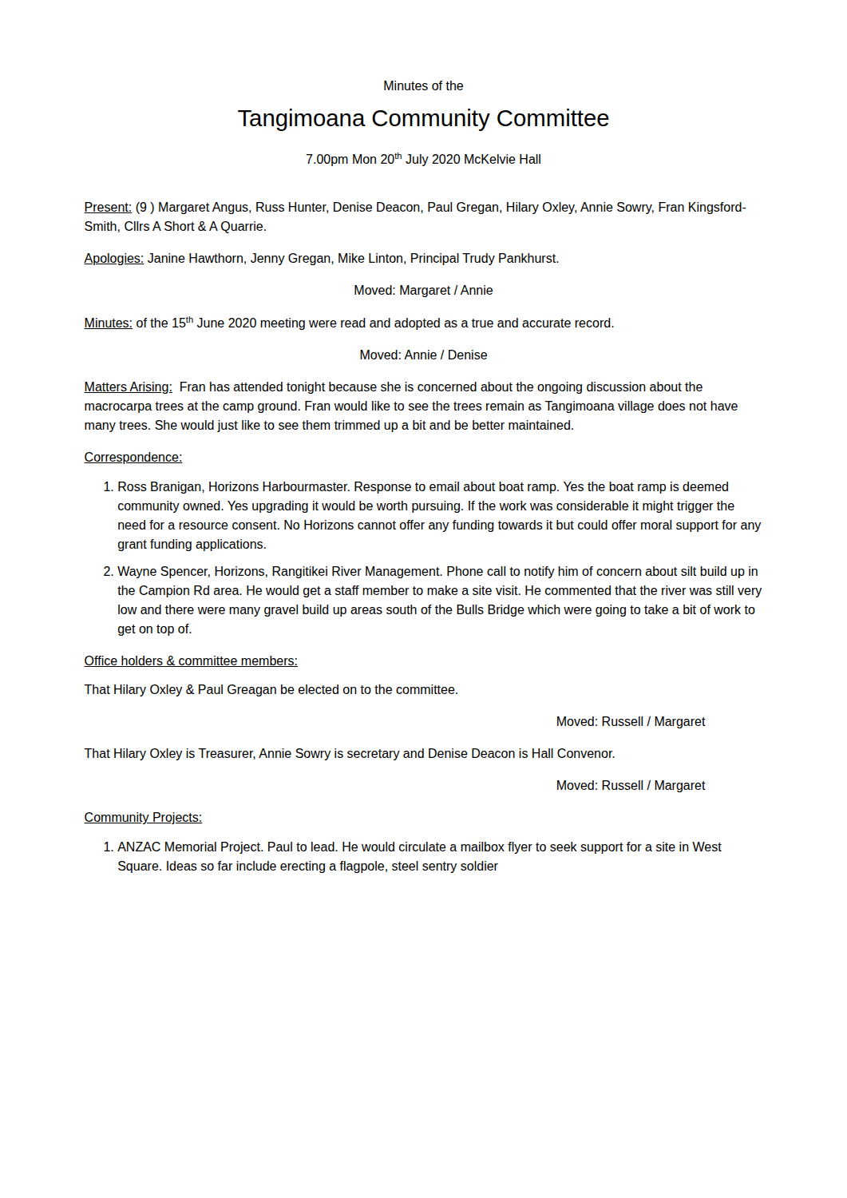Minutes of the
Tangimoana Community Committee
7.00pm Mon 20th July 2020 McKelvie Hall
Present: (9 ) Margaret Angus, Russ Hunter, Denise Deacon, Paul Gregan, Hilary Oxley, Annie Sowry, Fran Kingsford-Smith, Cllrs A Short & A Quarrie.
Apologies: Janine Hawthorn, Jenny Gregan, Mike Linton, Principal Trudy Pankhurst.
Moved: Margaret / Annie
Minutes: of the 15th June 2020 meeting were read and adopted as a true and accurate record.
Moved: Annie / Denise
Matters Arising: Fran has attended tonight because she is concerned about the ongoing discussion about the macrocarpa trees at the camp ground. Fran would like to see the trees remain as Tangimoana village does not have many trees. She would just like to see them trimmed up a bit and be better maintained.
Correspondence:
Ross Branigan, Horizons Harbourmaster. Response to email about boat ramp. Yes the boat ramp is deemed community owned. Yes upgrading it would be worth pursuing. If the work was considerable it might trigger the need for a resource consent. No Horizons cannot offer any funding towards it but could offer moral support for any grant funding applications.
Wayne Spencer, Horizons, Rangitikei River Management. Phone call to notify him of concern about silt build up in the Campion Rd area. He would get a staff member to make a site visit. He commented that the river was still very low and there were many gravel build up areas south of the Bulls Bridge which were going to take a bit of work to get on top of.
Office holders & committee members:
That Hilary Oxley & Paul Greagan be elected on to the committee.
Moved: Russell / Margaret
That Hilary Oxley is Treasurer, Annie Sowry is secretary and Denise Deacon is Hall Convenor.
Moved: Russell / Margaret
Community Projects:
ANZAC Memorial Project. Paul to lead. He would circulate a mailbox flyer to seek support for a site in West Square. Ideas so far include erecting a flagpole, steel sentry soldier